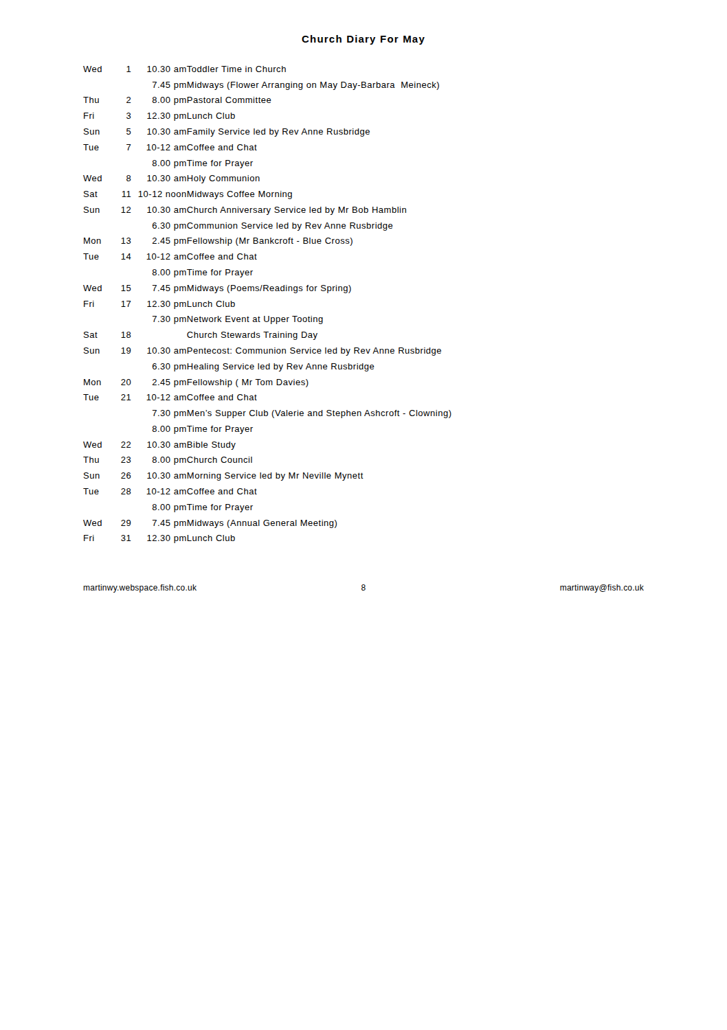Church Diary For May
| Wed | 1 | 10.30 am | Toddler Time in Church |
| | | 7.45 pm | Midways (Flower Arranging on May Day-Barbara Meineck) |
| Thu | 2 | 8.00 pm | Pastoral Committee |
| Fri | 3 | 12.30 pm | Lunch Club |
| Sun | 5 | 10.30 am | Family Service led by Rev Anne Rusbridge |
| Tue | 7 | 10-12 am | Coffee and Chat |
| | | 8.00 pm | Time for Prayer |
| Wed | 8 | 10.30 am | Holy Communion |
| Sat | 11 | 10-12 noon | Midways Coffee Morning |
| Sun | 12 | 10.30 am | Church Anniversary Service led by Mr Bob Hamblin |
| | | 6.30 pm | Communion Service led by Rev Anne Rusbridge |
| Mon | 13 | 2.45 pm | Fellowship (Mr Bankcroft - Blue Cross) |
| Tue | 14 | 10-12 am | Coffee and Chat |
| | | 8.00 pm | Time for Prayer |
| Wed | 15 | 7.45 pm | Midways (Poems/Readings for Spring) |
| Fri | 17 | 12.30 pm | Lunch Club |
| | | 7.30 pm | Network Event at Upper Tooting |
| Sat | 18 | | Church Stewards Training Day |
| Sun | 19 | 10.30 am | Pentecost: Communion Service led by Rev Anne Rusbridge |
| | | 6.30 pm | Healing Service led by Rev Anne Rusbridge |
| Mon | 20 | 2.45 pm | Fellowship ( Mr Tom Davies) |
| Tue | 21 | 10-12 am | Coffee and Chat |
| | | 7.30 pm | Men’s Supper Club (Valerie and Stephen Ashcroft - Clowning) |
| | | 8.00 pm | Time for Prayer |
| Wed | 22 | 10.30 am | Bible Study |
| Thu | 23 | 8.00 pm | Church Council |
| Sun | 26 | 10.30 am | Morning Service led by Mr Neville Mynett |
| Tue | 28 | 10-12 am | Coffee and Chat |
| | | 8.00 pm | Time for Prayer |
| Wed | 29 | 7.45 pm | Midways (Annual General Meeting) |
| Fri | 31 | 12.30 pm | Lunch Club |
martinwy.webspace.fish.co.uk
8
martinway@fish.co.uk